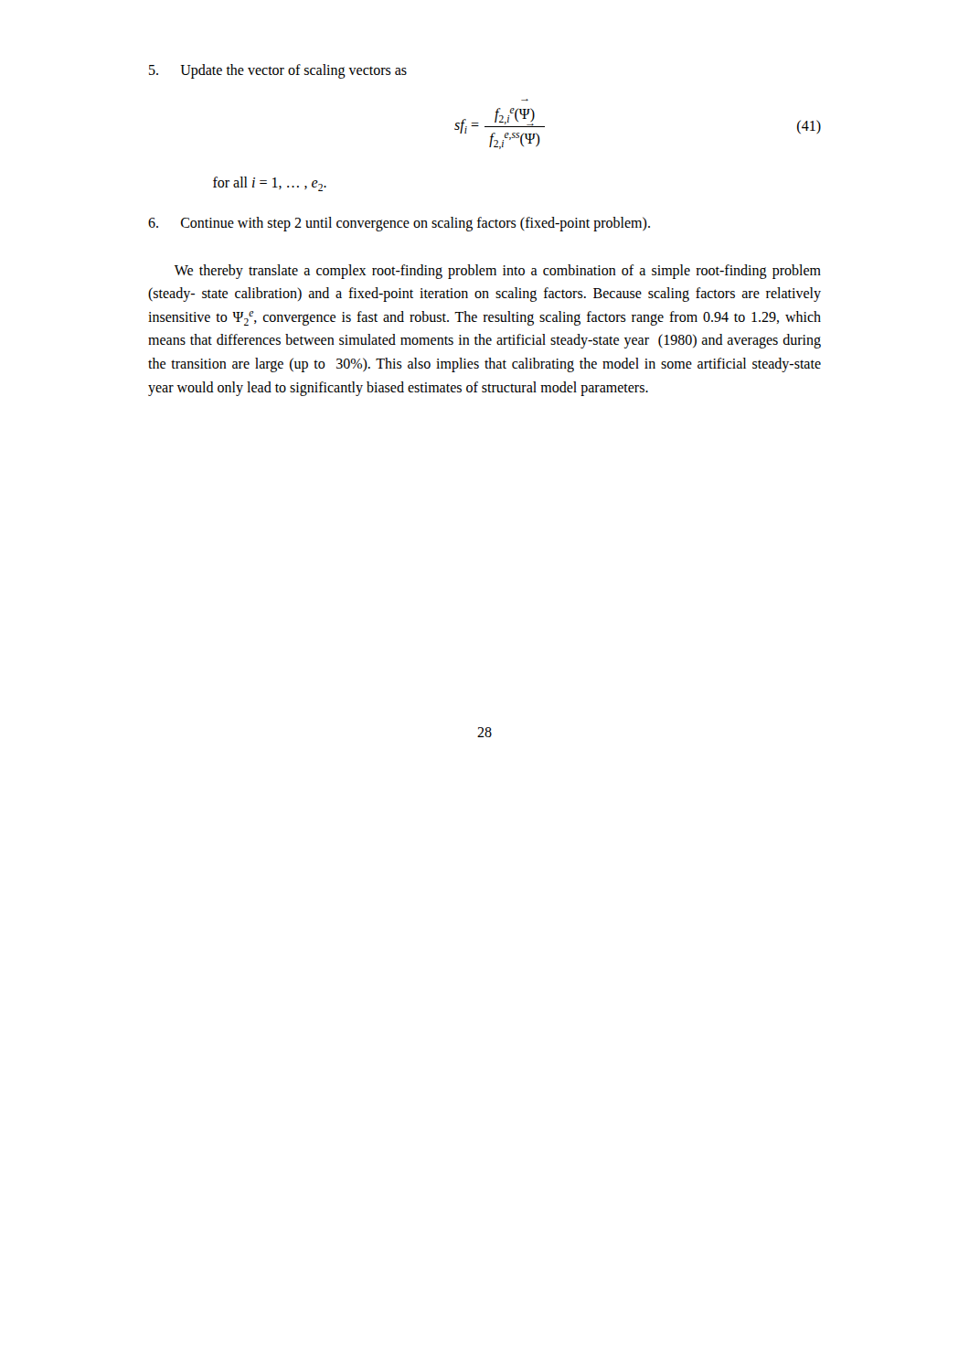5. Update the vector of scaling vectors as
sfi = f2,ie(Ψ) f2,ie,ss(Ψ) (41)
for all i = 1, … , e2.
6. Continue with step 2 until convergence on scaling factors (fixed-point problem).
We thereby translate a complex root-finding problem into a combination of a simple root-finding problem (steady- state calibration) and a fixed-point iteration on scaling factors. Because scaling factors are relatively insensitive to Ψ2e, convergence is fast and robust. The resulting scaling factors range from 0.94 to 1.29, which means that differences between simulated moments in the artificial steady-state year (1980) and averages during the transition are large (up to 30%). This also implies that calibrating the model in some artificial steady-state year would only lead to significantly biased estimates of structural model parameters.
28